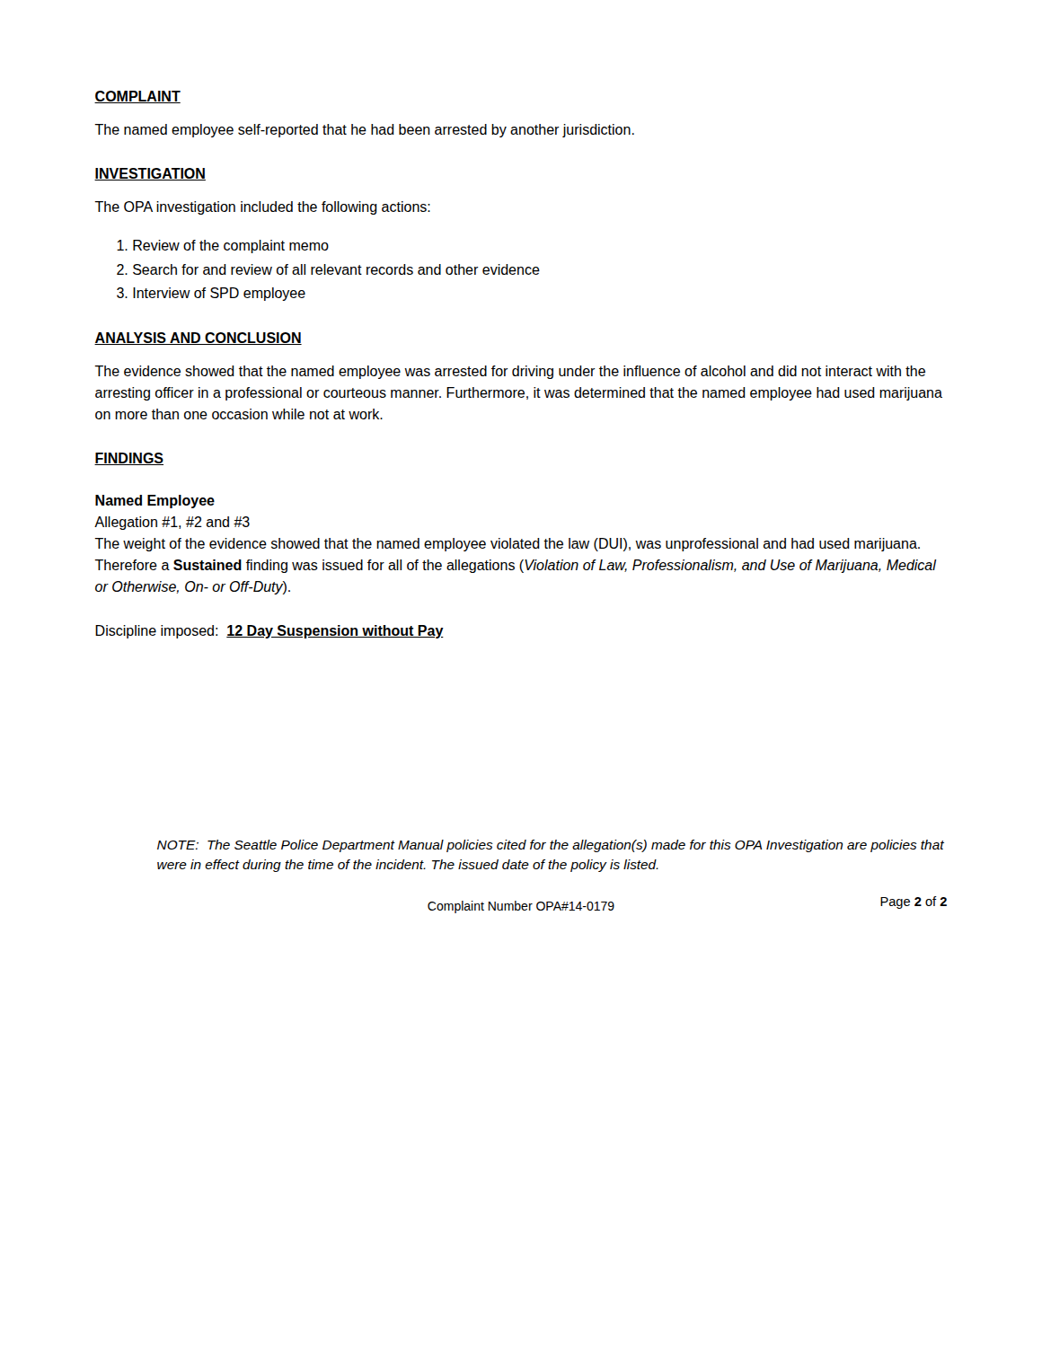COMPLAINT
The named employee self-reported that he had been arrested by another jurisdiction.
INVESTIGATION
The OPA investigation included the following actions:
Review of the complaint memo
Search for and review of all relevant records and other evidence
Interview of SPD employee
ANALYSIS AND CONCLUSION
The evidence showed that the named employee was arrested for driving under the influence of alcohol and did not interact with the arresting officer in a professional or courteous manner. Furthermore, it was determined that the named employee had used marijuana on more than one occasion while not at work.
FINDINGS
Named Employee
Allegation #1, #2 and #3
The weight of the evidence showed that the named employee violated the law (DUI), was unprofessional and had used marijuana. Therefore a Sustained finding was issued for all of the allegations (Violation of Law, Professionalism, and Use of Marijuana, Medical or Otherwise, On- or Off-Duty).
Discipline imposed: 12 Day Suspension without Pay
NOTE: The Seattle Police Department Manual policies cited for the allegation(s) made for this OPA Investigation are policies that were in effect during the time of the incident. The issued date of the policy is listed.
Page 2 of 2
Complaint Number OPA#14-0179